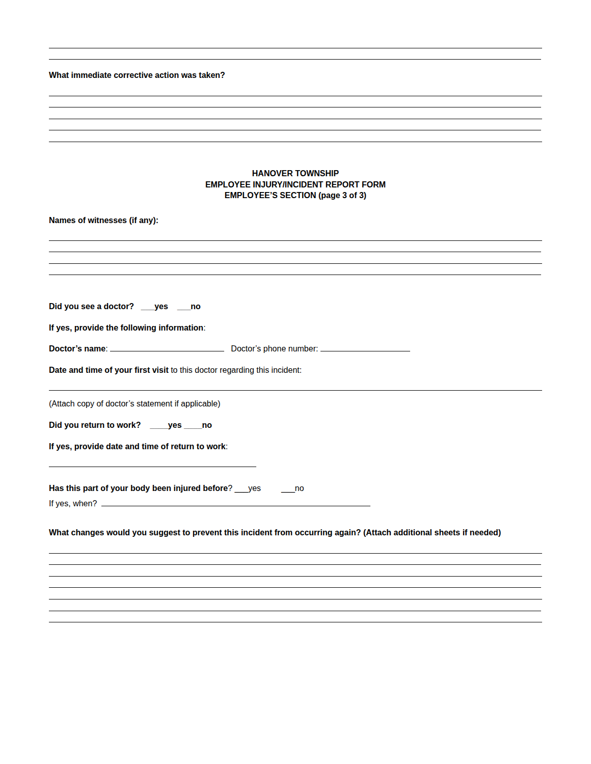What immediate corrective action was taken?
HANOVER TOWNSHIP
EMPLOYEE INJURY/INCIDENT REPORT FORM
EMPLOYEE’S SECTION (page 3 of 3)
Names of witnesses (if any):
Did you see a doctor? ___yes ___no
If yes, provide the following information:
Doctor’s name: Doctor’s phone number:
Date and time of your first visit to this doctor regarding this incident:
(Attach copy of doctor’s statement if applicable)
Did you return to work? ____yes ____no
If yes, provide date and time of return to work:
Has this part of your body been injured before? ___yes ___no
If yes, when?
What changes would you suggest to prevent this incident from occurring again? (Attach additional sheets if needed)